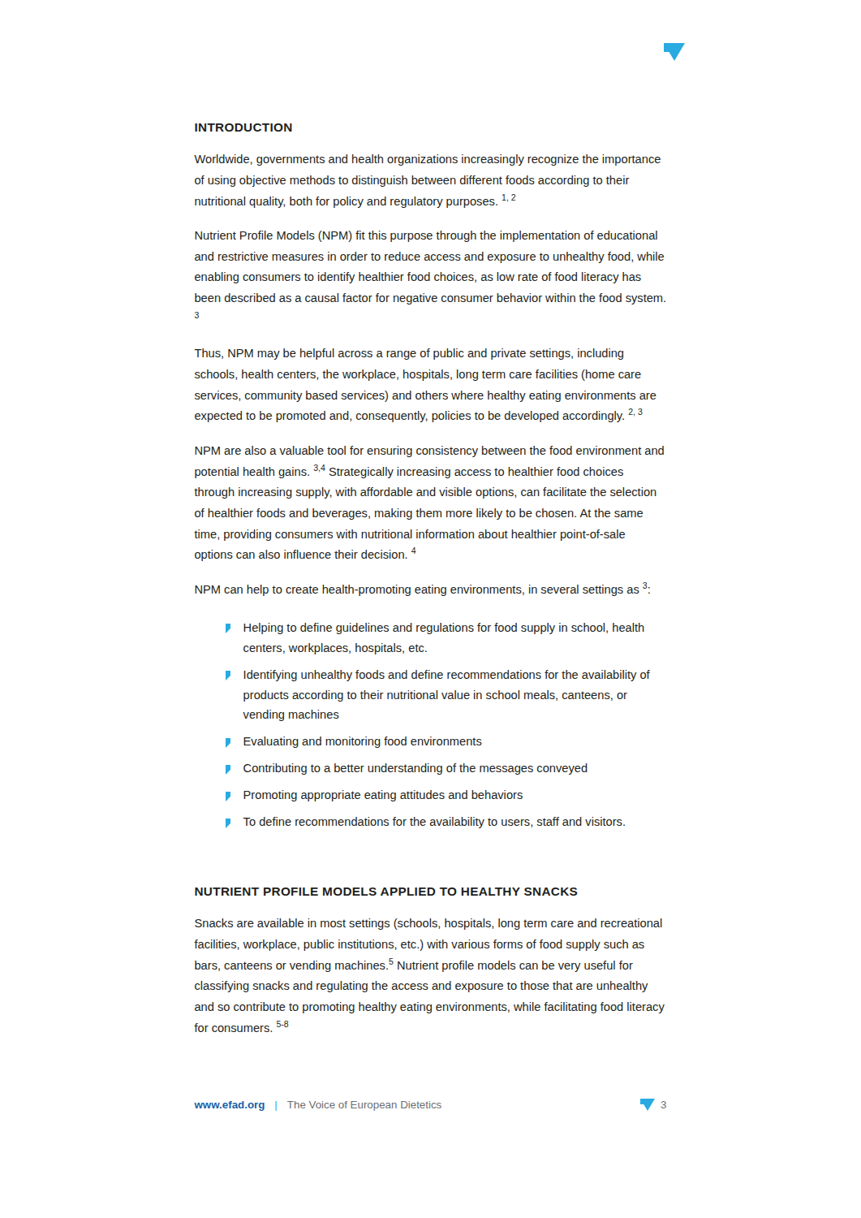INTRODUCTION
Worldwide, governments and health organizations increasingly recognize the importance of using objective methods to distinguish between different foods according to their nutritional quality, both for policy and regulatory purposes. 1, 2
Nutrient Profile Models (NPM) fit this purpose through the implementation of educational and restrictive measures in order to reduce access and exposure to unhealthy food, while enabling consumers to identify healthier food choices, as low rate of food literacy has been described as a causal factor for negative consumer behavior within the food system. 3
Thus, NPM may be helpful across a range of public and private settings, including schools, health centers, the workplace, hospitals, long term care facilities (home care services, community based services) and others where healthy eating environments are expected to be promoted and, consequently, policies to be developed accordingly. 2, 3
NPM are also a valuable tool for ensuring consistency between the food environment and potential health gains. 3,4 Strategically increasing access to healthier food choices through increasing supply, with affordable and visible options, can facilitate the selection of healthier foods and beverages, making them more likely to be chosen. At the same time, providing consumers with nutritional information about healthier point-of-sale options can also influence their decision. 4
NPM can help to create health-promoting eating environments, in several settings as 3:
Helping to define guidelines and regulations for food supply in school, health centers, workplaces, hospitals, etc.
Identifying unhealthy foods and define recommendations for the availability of products according to their nutritional value in school meals, canteens, or vending machines
Evaluating and monitoring food environments
Contributing to a better understanding of the messages conveyed
Promoting appropriate eating attitudes and behaviors
To define recommendations for the availability to users, staff and visitors.
NUTRIENT PROFILE MODELS APPLIED TO HEALTHY SNACKS
Snacks are available in most settings (schools, hospitals, long term care and recreational facilities, workplace, public institutions, etc.) with various forms of food supply such as bars, canteens or vending machines.5 Nutrient profile models can be very useful for classifying snacks and regulating the access and exposure to those that are unhealthy and so contribute to promoting healthy eating environments, while facilitating food literacy for consumers. 5-8
www.efad.org | The Voice of European Dietetics
3